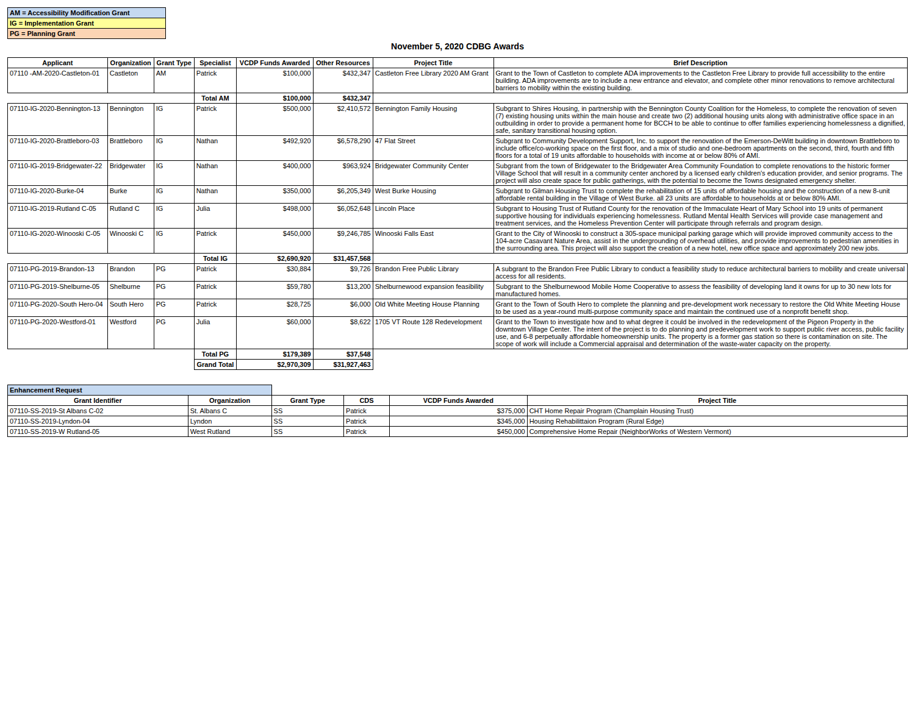| AM = Accessibility Modification Grant |
| IG = Implementation Grant |
| PG = Planning Grant |
November 5, 2020 CDBG Awards
| Applicant | Organization | Grant Type | Specialist | VCDP Funds Awarded | Other Resources | Project Title | Brief Description |
| --- | --- | --- | --- | --- | --- | --- | --- |
| 07110 -AM-2020-Castleton-01 | Castleton | AM | Patrick | $100,000 | $432,347 | Castleton Free Library 2020 AM Grant | Grant to the Town of Castleton to complete ADA improvements to the Castleton Free Library to provide full accessibility to the entire building. ADA improvements are to include a new entrance and elevator, and complete other minor renovations to remove architectural barriers to mobility within the existing building. |
| | Total AM | $100,000 | $432,347 | | |
| 07110-IG-2020-Bennington-13 | Bennington | IG | Patrick | $500,000 | $2,410,572 | Bennington Family Housing | Subgrant to Shires Housing, in partnership with the Bennington County Coalition for the Homeless, to complete the renovation of seven (7) existing housing units within the main house and create two (2) additional housing units along with administrative office space in an outbuilding in order to provide a permanent home for BCCH to be able to continue to offer families experiencing homelessness a dignified, safe, sanitary transitional housing option. |
| 07110-IG-2020-Brattleboro-03 | Brattleboro | IG | Nathan | $492,920 | $6,578,290 | 47 Flat Street | Subgrant to Community Development Support, Inc. to support the renovation of the Emerson-DeWitt building in downtown Brattleboro to include office/co-working space on the first floor, and a mix of studio and one-bedroom apartments on the second, third, fourth and fifth floors for a total of 19 units affordable to households with income at or below 80% of AMI. |
| 07110-IG-2019-Bridgewater-22 | Bridgewater | IG | Nathan | $400,000 | $963,924 | Bridgewater Community Center | Subgrant from the town of Bridgewater to the Bridgewater Area Community Foundation to complete renovations to the historic former Village School that will result in a community center anchored by a licensed early children's education provider, and senior programs. The project will also create space for public gatherings, with the potential to become the Towns designated emergency shelter. |
| 07110-IG-2020-Burke-04 | Burke | IG | Nathan | $350,000 | $6,205,349 | West Burke Housing | Subgrant to Gilman Housing Trust to complete the rehabilitation of 15 units of affordable housing and the construction of a new 8-unit affordable rental building in the Village of West Burke. all 23 units are affordable to households at or below 80% AMI. |
| 07110-IG-2019-Rutland C-05 | Rutland C | IG | Julia | $498,000 | $6,052,648 | Lincoln Place | Subgrant to Housing Trust of Rutland County for the renovation of the Immaculate Heart of Mary School into 19 units of permanent supportive housing for individuals experiencing homelessness. Rutland Mental Health Services will provide case management and treatment services, and the Homeless Prevention Center will participate through referrals and program design. |
| 07110-IG-2020-Winooski C-05 | Winooski C | IG | Patrick | $450,000 | $9,246,785 | Winooski Falls East | Grant to the City of Winooski to construct a 305-space municipal parking garage which will provide improved community access to the 104-acre Casavant Nature Area, assist in the undergrounding of overhead utilities, and provide improvements to pedestrian amenities in the surrounding area. This project will also support the creation of a new hotel, new office space and approximately 200 new jobs. |
| | Total IG | $2,690,920 | $31,457,568 | | |
| 07110-PG-2019-Brandon-13 | Brandon | PG | Patrick | $30,884 | $9,726 | Brandon Free Public Library | A subgrant to the Brandon Free Public Library to conduct a feasibility study to reduce architectural barriers to mobility and create universal access for all residents. |
| 07110-PG-2019-Shelburne-05 | Shelburne | PG | Patrick | $59,780 | $13,200 | Shelburnewood expansion feasibility | Subgrant to the Shelburnewood Mobile Home Cooperative to assess the feasibility of developing land it owns for up to 30 new lots for manufactured homes. |
| 07110-PG-2020-South Hero-04 | South Hero | PG | Patrick | $28,725 | $6,000 | Old White Meeting House Planning | Grant to the Town of South Hero to complete the planning and pre-development work necessary to restore the Old White Meeting House to be used as a year-round multi-purpose community space and maintain the continued use of a nonprofit benefit shop. |
| 07110-PG-2020-Westford-01 | Westford | PG | Julia | $60,000 | $8,622 | 1705 VT Route 128 Redevelopment | Grant to the Town to investigate how and to what degree it could be involved in the redevelopment of the Pigeon Property in the downtown Village Center. The intent of the project is to do planning and predevelopment work to support public river access, public facility use, and 6-8 perpetually affordable homeownership units. The property is a former gas station so there is contamination on site. The scope of work will include a Commercial appraisal and determination of the waste-water capacity on the property. |
| | Total PG | $179,389 | $37,548 | | |
| | Grand Total | $2,970,309 | $31,927,463 | | |
| Enhancement Request | |
| Grant Identifier | Organization | Grant Type | CDS | VCDP Funds Awarded | Project Title |
| 07110-SS-2019-St Albans C-02 | St. Albans C | SS | Patrick | $375,000 | CHT Home Repair Program (Champlain Housing Trust) |
| 07110-SS-2019-Lyndon-04 | Lyndon | SS | Patrick | $345,000 | Housing Rehabilittaion Program (Rural Edge) |
| 07110-SS-2019-W Rutland-05 | West Rutland | SS | Patrick | $450,000 | Comprehensive Home Repair (NeighborWorks of Western Vermont) |